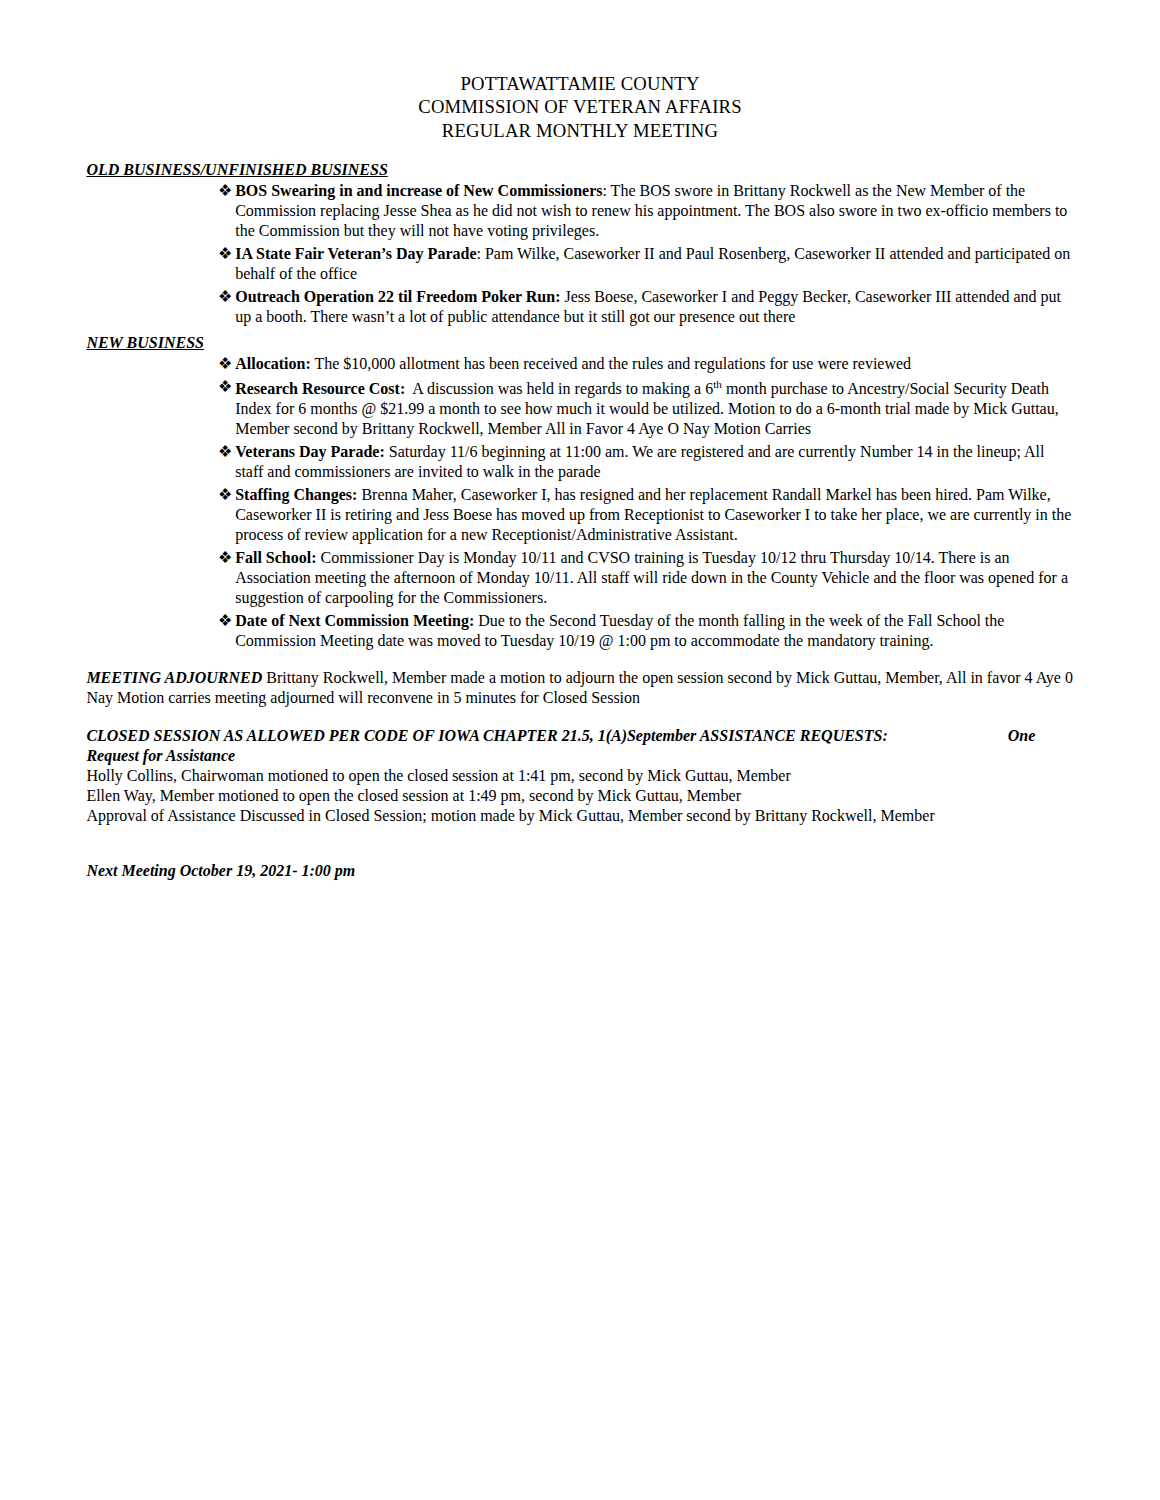POTTAWATTAMIE COUNTY
COMMISSION OF VETERAN AFFAIRS
REGULAR MONTHLY MEETING
OLD BUSINESS/UNFINISHED BUSINESS
BOS Swearing in and increase of New Commissioners: The BOS swore in Brittany Rockwell as the New Member of the Commission replacing Jesse Shea as he did not wish to renew his appointment. The BOS also swore in two ex-officio members to the Commission but they will not have voting privileges.
IA State Fair Veteran’s Day Parade: Pam Wilke, Caseworker II and Paul Rosenberg, Caseworker II attended and participated on behalf of the office
Outreach Operation 22 til Freedom Poker Run: Jess Boese, Caseworker I and Peggy Becker, Caseworker III attended and put up a booth. There wasn’t a lot of public attendance but it still got our presence out there
NEW BUSINESS
Allocation: The $10,000 allotment has been received and the rules and regulations for use were reviewed
Research Resource Cost: A discussion was held in regards to making a 6th month purchase to Ancestry/Social Security Death Index for 6 months @ $21.99 a month to see how much it would be utilized. Motion to do a 6-month trial made by Mick Guttau, Member second by Brittany Rockwell, Member All in Favor 4 Aye O Nay Motion Carries
Veterans Day Parade: Saturday 11/6 beginning at 11:00 am. We are registered and are currently Number 14 in the lineup; All staff and commissioners are invited to walk in the parade
Staffing Changes: Brenna Maher, Caseworker I, has resigned and her replacement Randall Markel has been hired. Pam Wilke, Caseworker II is retiring and Jess Boese has moved up from Receptionist to Caseworker I to take her place, we are currently in the process of review application for a new Receptionist/Administrative Assistant.
Fall School: Commissioner Day is Monday 10/11 and CVSO training is Tuesday 10/12 thru Thursday 10/14. There is an Association meeting the afternoon of Monday 10/11. All staff will ride down in the County Vehicle and the floor was opened for a suggestion of carpooling for the Commissioners.
Date of Next Commission Meeting: Due to the Second Tuesday of the month falling in the week of the Fall School the Commission Meeting date was moved to Tuesday 10/19 @ 1:00 pm to accommodate the mandatory training.
MEETING ADJOURNED Brittany Rockwell, Member made a motion to adjourn the open session second by Mick Guttau, Member, All in favor 4 Aye 0 Nay Motion carries meeting adjourned will reconvene in 5 minutes for Closed Session
CLOSED SESSION AS ALLOWED PER CODE OF IOWA CHAPTER 21.5, 1(A)September ASSISTANCE REQUESTS: One Request for Assistance
Holly Collins, Chairwoman motioned to open the closed session at 1:41 pm, second by Mick Guttau, Member Ellen Way, Member motioned to open the closed session at 1:49 pm, second by Mick Guttau, Member Approval of Assistance Discussed in Closed Session; motion made by Mick Guttau, Member second by Brittany Rockwell, Member
Next Meeting October 19, 2021- 1:00 pm